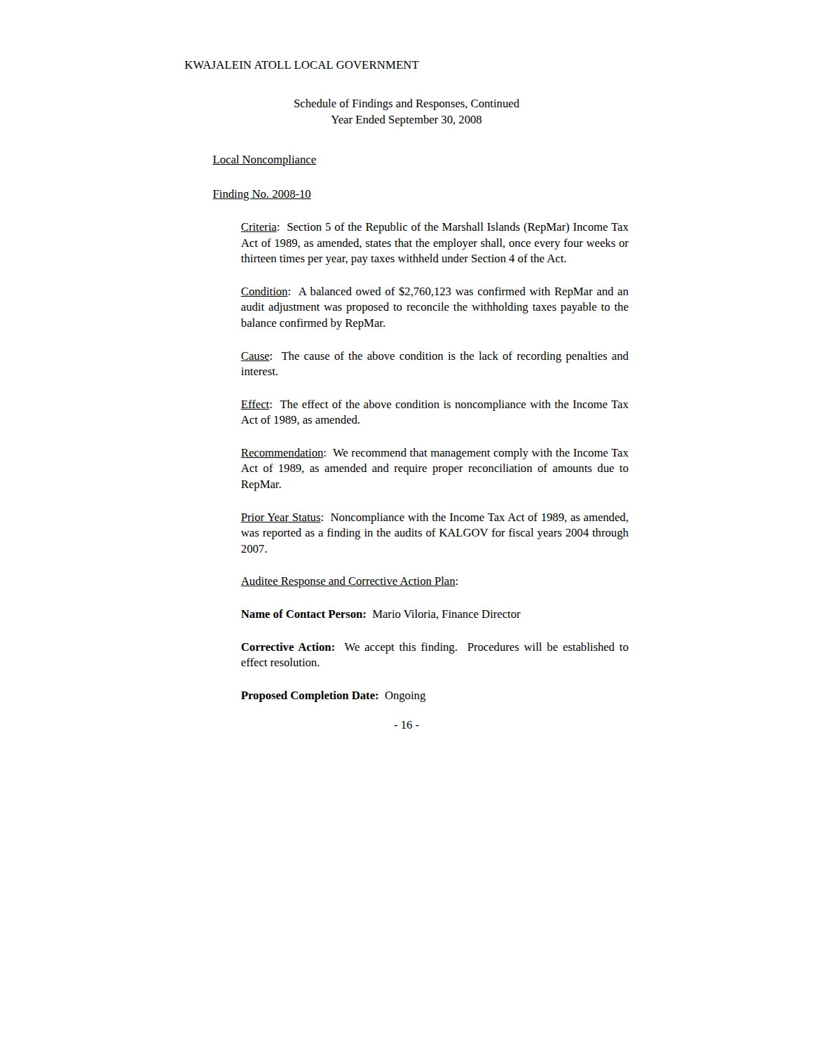KWAJALEIN ATOLL LOCAL GOVERNMENT
Schedule of Findings and Responses, Continued
Year Ended September 30, 2008
Local Noncompliance
Finding No. 2008-10
Criteria: Section 5 of the Republic of the Marshall Islands (RepMar) Income Tax Act of 1989, as amended, states that the employer shall, once every four weeks or thirteen times per year, pay taxes withheld under Section 4 of the Act.
Condition: A balanced owed of $2,760,123 was confirmed with RepMar and an audit adjustment was proposed to reconcile the withholding taxes payable to the balance confirmed by RepMar.
Cause: The cause of the above condition is the lack of recording penalties and interest.
Effect: The effect of the above condition is noncompliance with the Income Tax Act of 1989, as amended.
Recommendation: We recommend that management comply with the Income Tax Act of 1989, as amended and require proper reconciliation of amounts due to RepMar.
Prior Year Status: Noncompliance with the Income Tax Act of 1989, as amended, was reported as a finding in the audits of KALGOV for fiscal years 2004 through 2007.
Auditee Response and Corrective Action Plan:
Name of Contact Person: Mario Viloria, Finance Director
Corrective Action: We accept this finding. Procedures will be established to effect resolution.
Proposed Completion Date: Ongoing
- 16 -